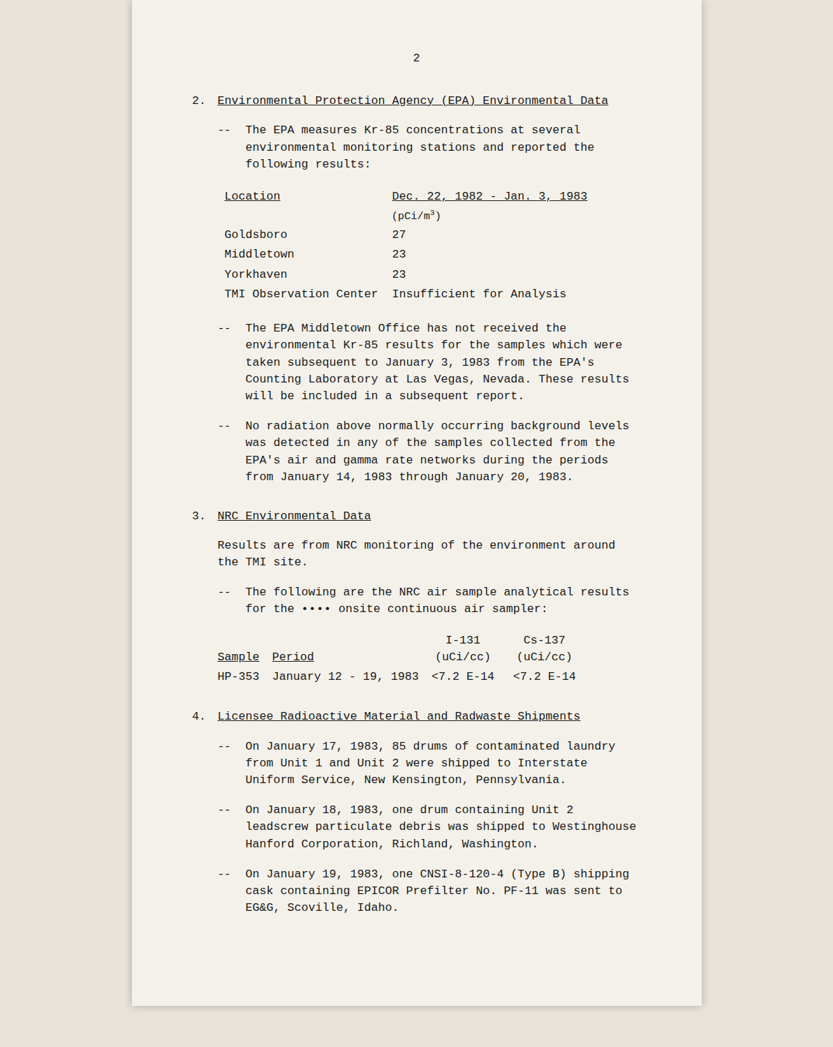2
2. Environmental Protection Agency (EPA) Environmental Data
The EPA measures Kr-85 concentrations at several environmental monitoring stations and reported the following results:
| Location | Dec. 22, 1982 - Jan. 3, 1983 |
| --- | --- |
| | (pCi/m 3 ) |
| Goldsboro | 27 |
| Middletown | 23 |
| Yorkhaven | 23 |
| TMI Observation Center | Insufficient for Analysis |
The EPA Middletown Office has not received the environmental Kr-85 results for the samples which were taken subsequent to January 3, 1983 from the EPA's Counting Laboratory at Las Vegas, Nevada. These results will be included in a subsequent report.
No radiation above normally occurring background levels was detected in any of the samples collected from the EPA's air and gamma rate networks during the periods from January 14, 1983 through January 20, 1983.
3. NRC Environmental Data
Results are from NRC monitoring of the environment around the TMI site.
The following are the NRC air sample analytical results for the •••• onsite continuous air sampler:
| Sample | Period | I-131 (uCi/cc) | Cs-137 (uCi/cc) |
| --- | --- | --- | --- |
| HP-353 | January 12 - 19, 1983 | <7.2 E-14 | <7.2 E-14 |
4. Licensee Radioactive Material and Radwaste Shipments
On January 17, 1983, 85 drums of contaminated laundry from Unit 1 and Unit 2 were shipped to Interstate Uniform Service, New Kensington, Pennsylvania.
On January 18, 1983, one drum containing Unit 2 leadscrew particulate debris was shipped to Westinghouse Hanford Corporation, Richland, Washington.
On January 19, 1983, one CNSI-8-120-4 (Type B) shipping cask containing EPICOR Prefilter No. PF-11 was sent to EG&G, Scoville, Idaho.